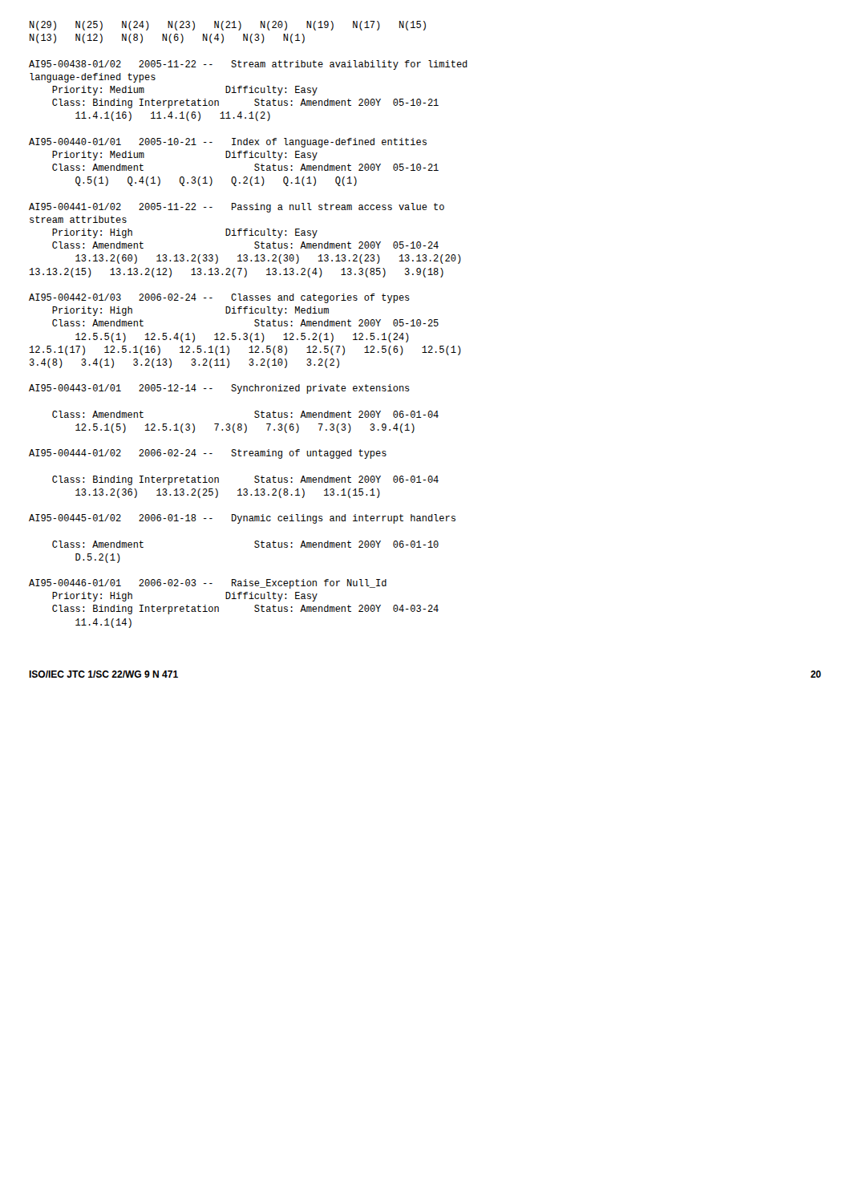N(29)   N(25)   N(24)   N(23)   N(21)   N(20)   N(19)   N(17)   N(15)
N(13)   N(12)   N(8)   N(6)   N(4)   N(3)   N(1)

AI95-00438-01/02   2005-11-22 --   Stream attribute availability for limited
language-defined types
    Priority: Medium              Difficulty: Easy
    Class: Binding Interpretation      Status: Amendment 200Y  05-10-21
        11.4.1(16)   11.4.1(6)   11.4.1(2)

AI95-00440-01/01   2005-10-21 --   Index of language-defined entities
    Priority: Medium              Difficulty: Easy
    Class: Amendment                   Status: Amendment 200Y  05-10-21
        Q.5(1)   Q.4(1)   Q.3(1)   Q.2(1)   Q.1(1)   Q(1)

AI95-00441-01/02   2005-11-22 --   Passing a null stream access value to
stream attributes
    Priority: High                Difficulty: Easy
    Class: Amendment                   Status: Amendment 200Y  05-10-24
        13.13.2(60)   13.13.2(33)   13.13.2(30)   13.13.2(23)   13.13.2(20)
13.13.2(15)   13.13.2(12)   13.13.2(7)   13.13.2(4)   13.3(85)   3.9(18)

AI95-00442-01/03   2006-02-24 --   Classes and categories of types
    Priority: High                Difficulty: Medium
    Class: Amendment                   Status: Amendment 200Y  05-10-25
        12.5.5(1)   12.5.4(1)   12.5.3(1)   12.5.2(1)   12.5.1(24)
12.5.1(17)   12.5.1(16)   12.5.1(1)   12.5(8)   12.5(7)   12.5(6)   12.5(1)
3.4(8)   3.4(1)   3.2(13)   3.2(11)   3.2(10)   3.2(2)

AI95-00443-01/01   2005-12-14 --   Synchronized private extensions

    Class: Amendment                   Status: Amendment 200Y  06-01-04
        12.5.1(5)   12.5.1(3)   7.3(8)   7.3(6)   7.3(3)   3.9.4(1)

AI95-00444-01/02   2006-02-24 --   Streaming of untagged types

    Class: Binding Interpretation      Status: Amendment 200Y  06-01-04
        13.13.2(36)   13.13.2(25)   13.13.2(8.1)   13.1(15.1)

AI95-00445-01/02   2006-01-18 --   Dynamic ceilings and interrupt handlers

    Class: Amendment                   Status: Amendment 200Y  06-01-10
        D.5.2(1)

AI95-00446-01/01   2006-02-03 --   Raise_Exception for Null_Id
    Priority: High                Difficulty: Easy
    Class: Binding Interpretation      Status: Amendment 200Y  04-03-24
        11.4.1(14)
ISO/IEC JTC 1/SC 22/WG 9 N 471 20